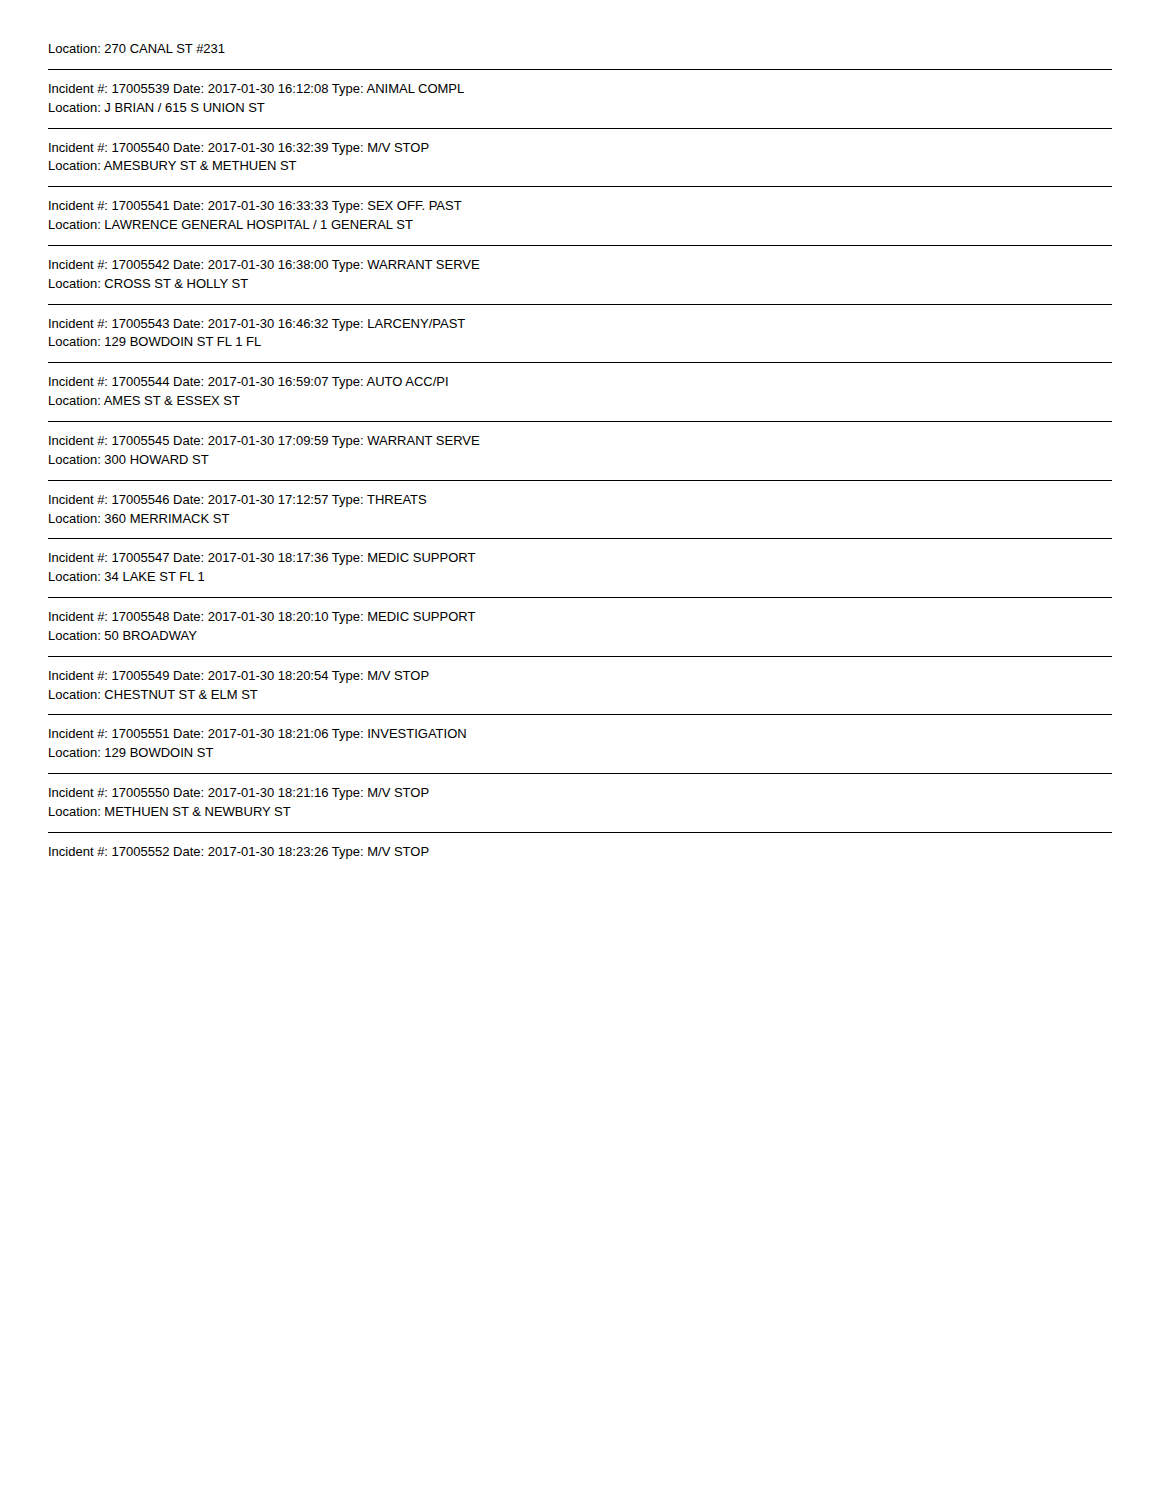Location: 270 CANAL ST #231
Incident #: 17005539 Date: 2017-01-30 16:12:08 Type: ANIMAL COMPL
Location: J BRIAN / 615 S UNION ST
Incident #: 17005540 Date: 2017-01-30 16:32:39 Type: M/V STOP
Location: AMESBURY ST & METHUEN ST
Incident #: 17005541 Date: 2017-01-30 16:33:33 Type: SEX OFF. PAST
Location: LAWRENCE GENERAL HOSPITAL / 1 GENERAL ST
Incident #: 17005542 Date: 2017-01-30 16:38:00 Type: WARRANT SERVE
Location: CROSS ST & HOLLY ST
Incident #: 17005543 Date: 2017-01-30 16:46:32 Type: LARCENY/PAST
Location: 129 BOWDOIN ST FL 1 FL
Incident #: 17005544 Date: 2017-01-30 16:59:07 Type: AUTO ACC/PI
Location: AMES ST & ESSEX ST
Incident #: 17005545 Date: 2017-01-30 17:09:59 Type: WARRANT SERVE
Location: 300 HOWARD ST
Incident #: 17005546 Date: 2017-01-30 17:12:57 Type: THREATS
Location: 360 MERRIMACK ST
Incident #: 17005547 Date: 2017-01-30 18:17:36 Type: MEDIC SUPPORT
Location: 34 LAKE ST FL 1
Incident #: 17005548 Date: 2017-01-30 18:20:10 Type: MEDIC SUPPORT
Location: 50 BROADWAY
Incident #: 17005549 Date: 2017-01-30 18:20:54 Type: M/V STOP
Location: CHESTNUT ST & ELM ST
Incident #: 17005551 Date: 2017-01-30 18:21:06 Type: INVESTIGATION
Location: 129 BOWDOIN ST
Incident #: 17005550 Date: 2017-01-30 18:21:16 Type: M/V STOP
Location: METHUEN ST & NEWBURY ST
Incident #: 17005552 Date: 2017-01-30 18:23:26 Type: M/V STOP